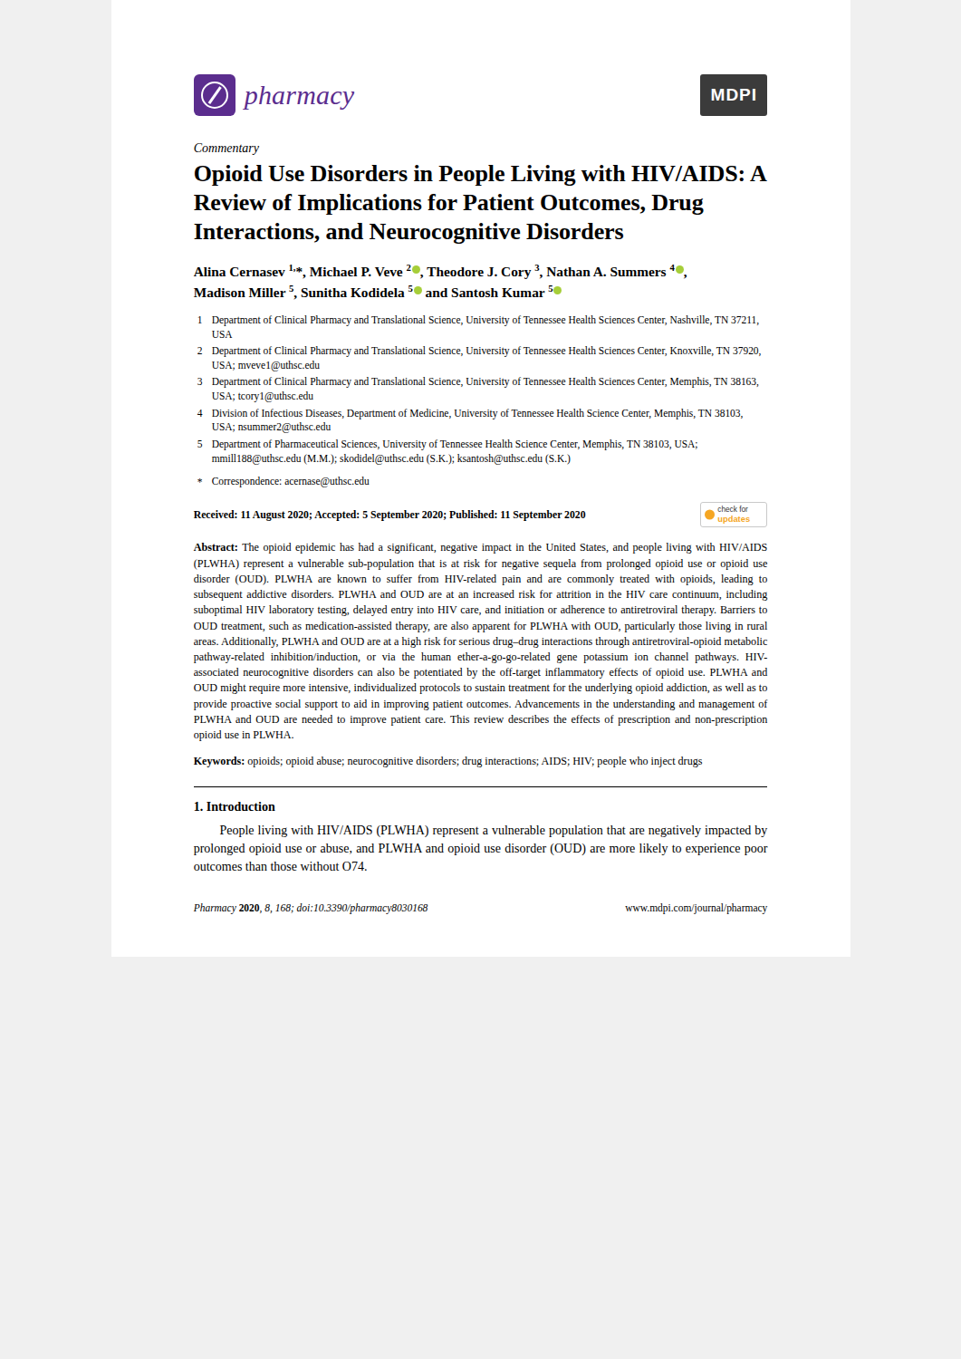pharmacy
MDPI
Commentary
Opioid Use Disorders in People Living with HIV/AIDS: A Review of Implications for Patient Outcomes, Drug Interactions, and Neurocognitive Disorders
Alina Cernasev 1,*, Michael P. Veve 2 , Theodore J. Cory 3, Nathan A. Summers 4 ,
Madison Miller 5, Sunitha Kodidela 5 and Santosh Kumar 5
Department of Clinical Pharmacy and Translational Science, University of Tennessee Health Sciences Center, Nashville, TN 37211, USA
Department of Clinical Pharmacy and Translational Science, University of Tennessee Health Sciences Center, Knoxville, TN 37920, USA; mveve1@uthsc.edu
Department of Clinical Pharmacy and Translational Science, University of Tennessee Health Sciences Center, Memphis, TN 38163, USA; tcory1@uthsc.edu
Division of Infectious Diseases, Department of Medicine, University of Tennessee Health Science Center, Memphis, TN 38103, USA; nsummer2@uthsc.edu
Department of Pharmaceutical Sciences, University of Tennessee Health Science Center, Memphis, TN 38103, USA; mmill188@uthsc.edu (M.M.); skodidel@uthsc.edu (S.K.); ksantosh@uthsc.edu (S.K.)
Correspondence: acernase@uthsc.edu
Received: 11 August 2020; Accepted: 5 September 2020; Published: 11 September 2020
check for updates
Abstract: The opioid epidemic has had a significant, negative impact in the United States, and people living with HIV/AIDS (PLWHA) represent a vulnerable sub-population that is at risk for negative sequela from prolonged opioid use or opioid use disorder (OUD). PLWHA are known to suffer from HIV-related pain and are commonly treated with opioids, leading to subsequent addictive disorders. PLWHA and OUD are at an increased risk for attrition in the HIV care continuum, including suboptimal HIV laboratory testing, delayed entry into HIV care, and initiation or adherence to antiretroviral therapy. Barriers to OUD treatment, such as medication-assisted therapy, are also apparent for PLWHA with OUD, particularly those living in rural areas. Additionally, PLWHA and OUD are at a high risk for serious drug–drug interactions through antiretroviral-opioid metabolic pathway-related inhibition/induction, or via the human ether-a-go-go-related gene potassium ion channel pathways. HIV-associated neurocognitive disorders can also be potentiated by the off-target inflammatory effects of opioid use. PLWHA and OUD might require more intensive, individualized protocols to sustain treatment for the underlying opioid addiction, as well as to provide proactive social support to aid in improving patient outcomes. Advancements in the understanding and management of PLWHA and OUD are needed to improve patient care. This review describes the effects of prescription and non-prescription opioid use in PLWHA.
Keywords: opioids; opioid abuse; neurocognitive disorders; drug interactions; AIDS; HIV; people who inject drugs
1. Introduction
People living with HIV/AIDS (PLWHA) represent a vulnerable population that are negatively impacted by prolonged opioid use or abuse, and PLWHA and opioid use disorder (OUD) are more likely to experience poor outcomes than those without O74.
Pharmacy 2020, 8, 168; doi:10.3390/pharmacy8030168
www.mdpi.com/journal/pharmacy